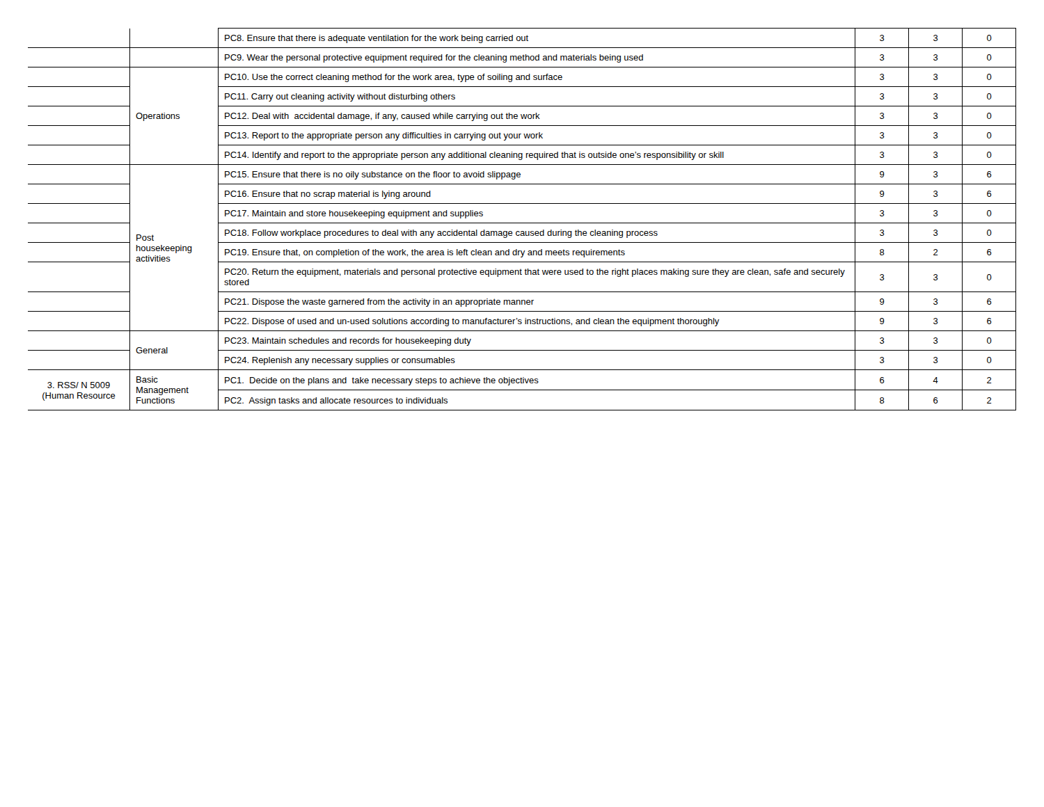| | | PC8. Ensure that there is adequate ventilation for the work being carried out | 3 | 3 | 0 |
| | | PC9. Wear the personal protective equipment required for the cleaning method and materials being used | 3 | 3 | 0 |
| | Operations | PC10. Use the correct cleaning method for the work area, type of soiling and surface | 3 | 3 | 0 |
| | PC11. Carry out cleaning activity without disturbing others | 3 | 3 | 0 |
| | PC12. Deal with accidental damage, if any, caused while carrying out the work | 3 | 3 | 0 |
| | PC13. Report to the appropriate person any difficulties in carrying out your work | 3 | 3 | 0 |
| | PC14. Identify and report to the appropriate person any additional cleaning required that is outside one’s responsibility or skill | 3 | 3 | 0 |
| | Post housekeeping activities | PC15. Ensure that there is no oily substance on the floor to avoid slippage | 9 | 3 | 6 |
| | PC16. Ensure that no scrap material is lying around | 9 | 3 | 6 |
| | PC17. Maintain and store housekeeping equipment and supplies | 3 | 3 | 0 |
| | PC18. Follow workplace procedures to deal with any accidental damage caused during the cleaning process | 3 | 3 | 0 |
| | PC19. Ensure that, on completion of the work, the area is left clean and dry and meets requirements | 8 | 2 | 6 |
| | PC20. Return the equipment, materials and personal protective equipment that were used to the right places making sure they are clean, safe and securely stored | 3 | 3 | 0 |
| | PC21. Dispose the waste garnered from the activity in an appropriate manner | 9 | 3 | 6 |
| | PC22. Dispose of used and un-used solutions according to manufacturer’s instructions, and clean the equipment thoroughly | 9 | 3 | 6 |
| | General | PC23. Maintain schedules and records for housekeeping duty | 3 | 3 | 0 |
| | PC24. Replenish any necessary supplies or consumables | 3 | 3 | 0 |
| 3. RSS/ N 5009 (Human Resource | Basic Management Functions | PC1. Decide on the plans and take necessary steps to achieve the objectives | 6 | 4 | 2 |
| PC2. Assign tasks and allocate resources to individuals | 8 | 6 | 2 |